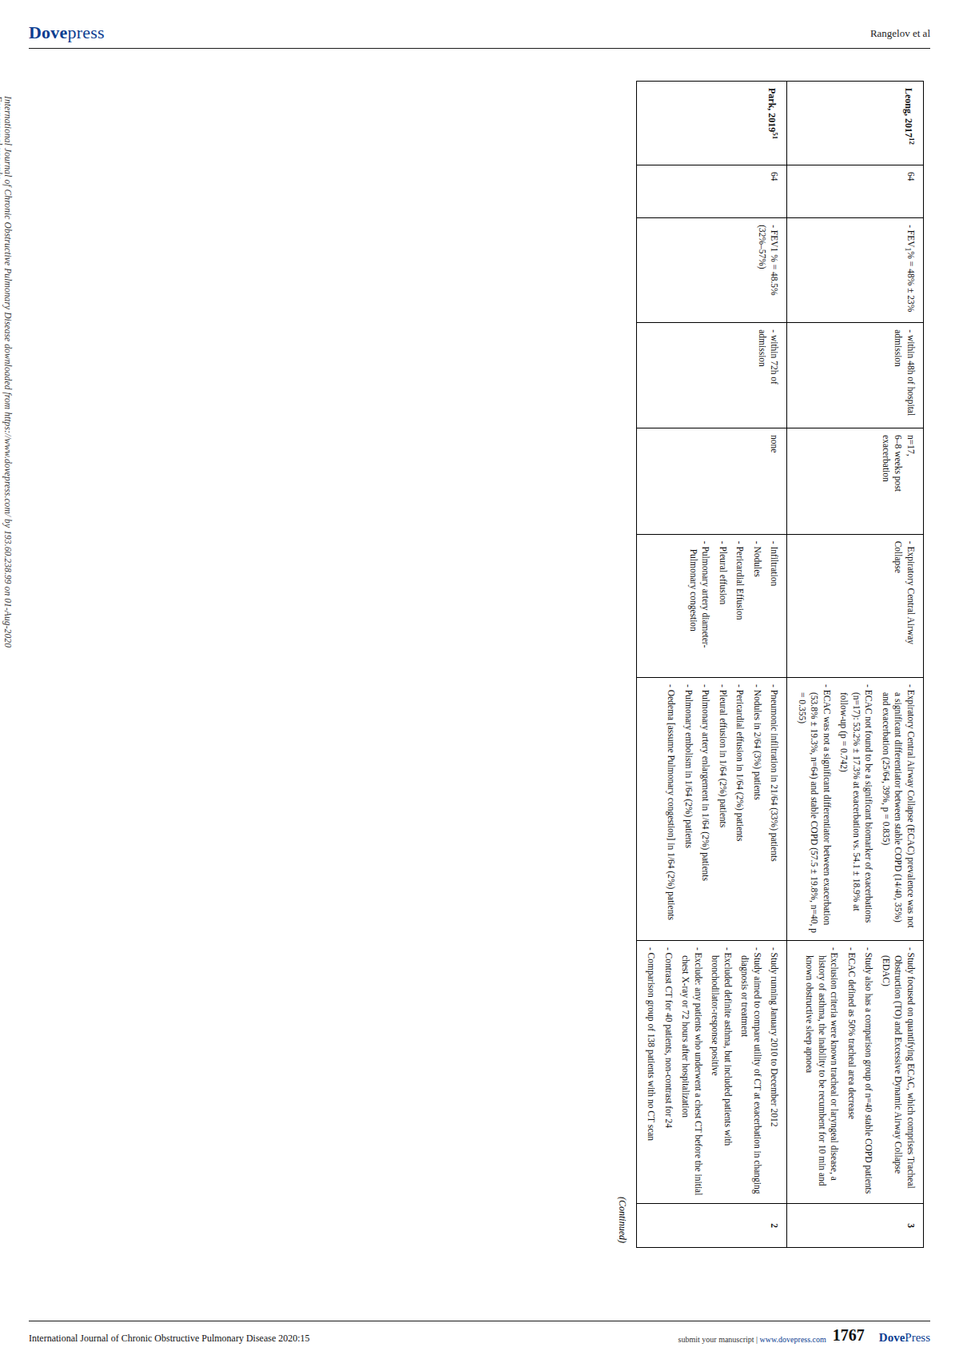Dove press
Rangelov et al
International Journal of Chronic Obstructive Pulmonary Disease downloaded from https://www.dovepress.com/ by 193.60.238.99 on 01-Aug-2020 For personal use only.
| Leong, 2017 12 | 64 | - FEV 1 % = 48% ± 23% | - within 48h of hospital admission | n=17, 6–8 weeks post exacerbation | - Expiratory Central Airway Collapse | - Expiratory Central Airway Collapse (ECAC) prevalence was not a significant differentiator between stable COPD (14/40, 35%) and exacerbation (25/64, 39%, p = 0.835) - ECAC not found to be a significant biomarker of exacerbations (n=17): 53.2% ± 17.3% at exacerbation vs. 54.1 ± 18.9% at follow-up (p = 0.742) - ECAC was not a significant differentiator between exacerbation (53.8% ± 19.3%, n=64) and stable COPD (57.5 ± 19.8%, n=40, p = 0.355) | - Study focused on quantifying ECAC, which comprises Tracheal Obstruction (TO) and Excessive Dynamic Airway Collapse (EDAC) - Study also has a comparison group of n=40 stable COPD patients - ECAC defined as 50% tracheal area decrease - Exclusion criteria were known tracheal or laryngeal disease, a history of asthma, the inability to be recumbent for 10 min and known obstructive sleep apnoea | 3 |
| Park, 2019 51 | 64 | - FEV1 % = 48.5% (32%–57%) | - within 72h of admission | none | - Infiltration - Nodules - Pericardial Effusion - Pleural effusion - Pulmonary artery diameter- Pulmonary congestion | - Pneumonic infiltration in 21/64 (33%) patients - Nodules in 2/64 (3%) patients - Pericardial effusion in 1/64 (2%) patients - Pleural effusion in 1/64 (2%) patients - Pulmonary artery enlargement in 1/64 (2%) patients - Pulmonary embolism in 1/64 (2%) patients - Oedema [assume Pulmonary congestion] in 1/64 (2%) patients | - Study running January 2010 to December 2012 - Study aimed to compare utility of CT at exacerbation in changing diagnosis or treatment - Excluded definite asthma, but included patients with bronchodilator-response positive - Exclude: any patients who underwent a chest CT before the initial chest X-ray or 72 hours after hospitalization - Contrast CT for 40 patients, non-contrast for 24 - Comparison group of 138 patients with no CT scan | 2 |
(Continued)
International Journal of Chronic Obstructive Pulmonary Disease 2020:15
submit your manuscript | www.dovepress.com
1767
Dove Press